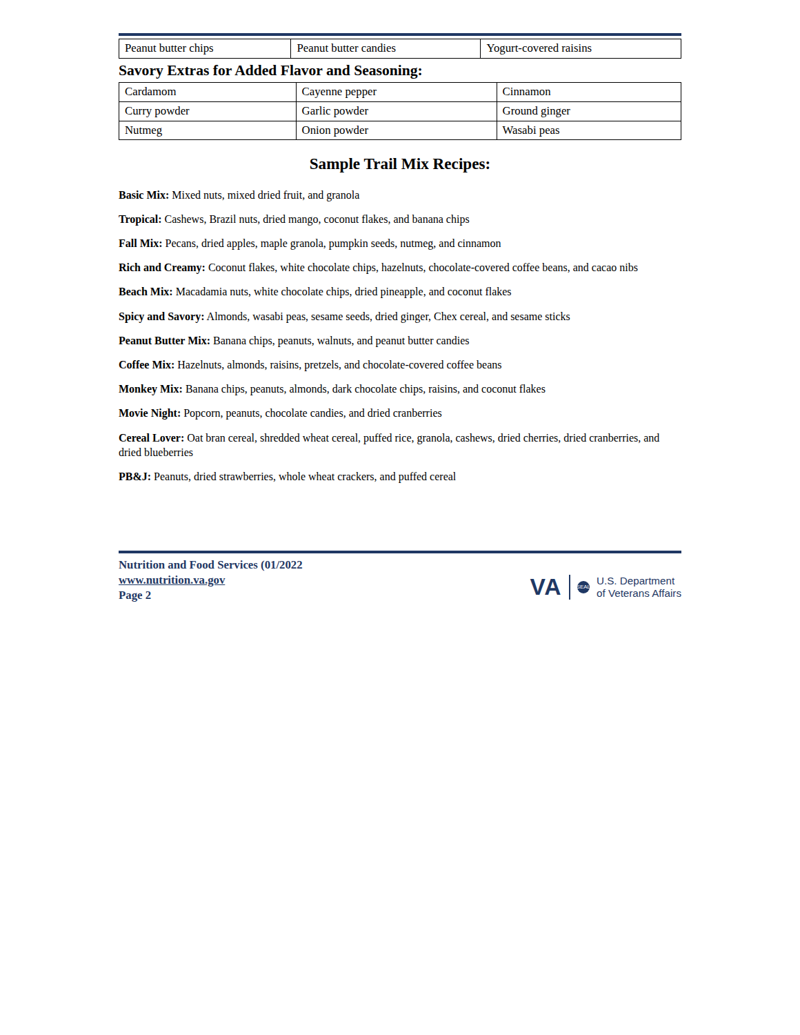| Peanut butter chips | Peanut butter candies | Yogurt-covered raisins |
Savory Extras for Added Flavor and Seasoning:
| Cardamom | Cayenne pepper | Cinnamon |
| Curry powder | Garlic powder | Ground ginger |
| Nutmeg | Onion powder | Wasabi peas |
Sample Trail Mix Recipes:
Basic Mix: Mixed nuts, mixed dried fruit, and granola
Tropical: Cashews, Brazil nuts, dried mango, coconut flakes, and banana chips
Fall Mix: Pecans, dried apples, maple granola, pumpkin seeds, nutmeg, and cinnamon
Rich and Creamy: Coconut flakes, white chocolate chips, hazelnuts, chocolate-covered coffee beans, and cacao nibs
Beach Mix: Macadamia nuts, white chocolate chips, dried pineapple, and coconut flakes
Spicy and Savory: Almonds, wasabi peas, sesame seeds, dried ginger, Chex cereal, and sesame sticks
Peanut Butter Mix: Banana chips, peanuts, walnuts, and peanut butter candies
Coffee Mix: Hazelnuts, almonds, raisins, pretzels, and chocolate-covered coffee beans
Monkey Mix: Banana chips, peanuts, almonds, dark chocolate chips, raisins, and coconut flakes
Movie Night: Popcorn, peanuts, chocolate candies, and dried cranberries
Cereal Lover: Oat bran cereal, shredded wheat cereal, puffed rice, granola, cashews, dried cherries, dried cranberries, and dried blueberries
PB&J: Peanuts, dried strawberries, whole wheat crackers, and puffed cereal
Nutrition and Food Services (01/2022
www.nutrition.va.gov
Page 2
VA SEAL U.S. Department
of Veterans Affairs